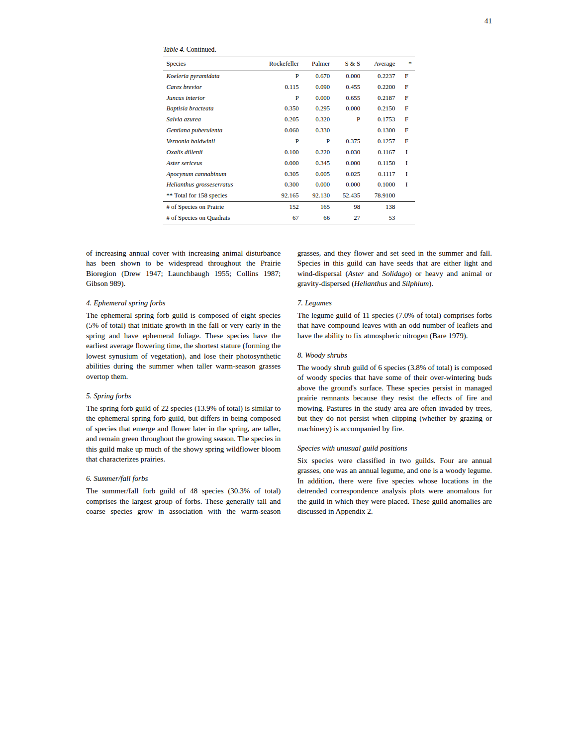41
Table 4. Continued.
| Species | Rockefeller | Palmer | S & S | Average | * |
| --- | --- | --- | --- | --- | --- |
| Koeleria pyramidata | P | 0.670 | 0.000 | 0.2237 | F |
| Carex brevior | 0.115 | 0.090 | 0.455 | 0.2200 | F |
| Juncus interior | P | 0.000 | 0.655 | 0.2187 | F |
| Baptisia bracteata | 0.350 | 0.295 | 0.000 | 0.2150 | F |
| Salvia azurea | 0.205 | 0.320 | P | 0.1753 | F |
| Gentiana puberulenta | 0.060 | 0.330 | | 0.1300 | F |
| Vernonia baldwinii | P | P | 0.375 | 0.1257 | F |
| Oxalis dillenii | 0.100 | 0.220 | 0.030 | 0.1167 | I |
| Aster sericeus | 0.000 | 0.345 | 0.000 | 0.1150 | I |
| Apocynum cannabinum | 0.305 | 0.005 | 0.025 | 0.1117 | I |
| Helianthus grosseserratus | 0.300 | 0.000 | 0.000 | 0.1000 | I |
| ** Total for 158 species | 92.165 | 92.130 | 52.435 | 78.9100 | |
| # of Species on Prairie | 152 | 165 | 98 | 138 | |
| # of Species on Quadrats | 67 | 66 | 27 | 53 | |
of increasing annual cover with increasing animal disturbance has been shown to be widespread throughout the Prairie Bioregion (Drew 1947; Launchbaugh 1955; Collins 1987; Gibson 989).
4. Ephemeral spring forbs
The ephemeral spring forb guild is composed of eight species (5% of total) that initiate growth in the fall or very early in the spring and have ephemeral foliage. These species have the earliest average flowering time, the shortest stature (forming the lowest synusium of vegetation), and lose their photosynthetic abilities during the summer when taller warm-season grasses overtop them.
5. Spring forbs
The spring forb guild of 22 species (13.9% of total) is similar to the ephemeral spring forb guild, but differs in being composed of species that emerge and flower later in the spring, are taller, and remain green throughout the growing season. The species in this guild make up much of the showy spring wildflower bloom that characterizes prairies.
6. Summer/fall forbs
The summer/fall forb guild of 48 species (30.3% of total) comprises the largest group of forbs. These generally tall and coarse species grow in association with the warm-season grasses, and they flower and set seed in the summer and fall. Species in this guild can have seeds that are either light and wind-dispersal (Aster and Solidago) or heavy and animal or gravity-dispersed (Helianthus and Silphium).
7. Legumes
The legume guild of 11 species (7.0% of total) comprises forbs that have compound leaves with an odd number of leaflets and have the ability to fix atmospheric nitrogen (Bare 1979).
8. Woody shrubs
The woody shrub guild of 6 species (3.8% of total) is composed of woody species that have some of their over-wintering buds above the ground's surface. These species persist in managed prairie remnants because they resist the effects of fire and mowing. Pastures in the study area are often invaded by trees, but they do not persist when clipping (whether by grazing or machinery) is accompanied by fire.
Species with unusual guild positions
Six species were classified in two guilds. Four are annual grasses, one was an annual legume, and one is a woody legume. In addition, there were five species whose locations in the detrended correspondence analysis plots were anomalous for the guild in which they were placed. These guild anomalies are discussed in Appendix 2.